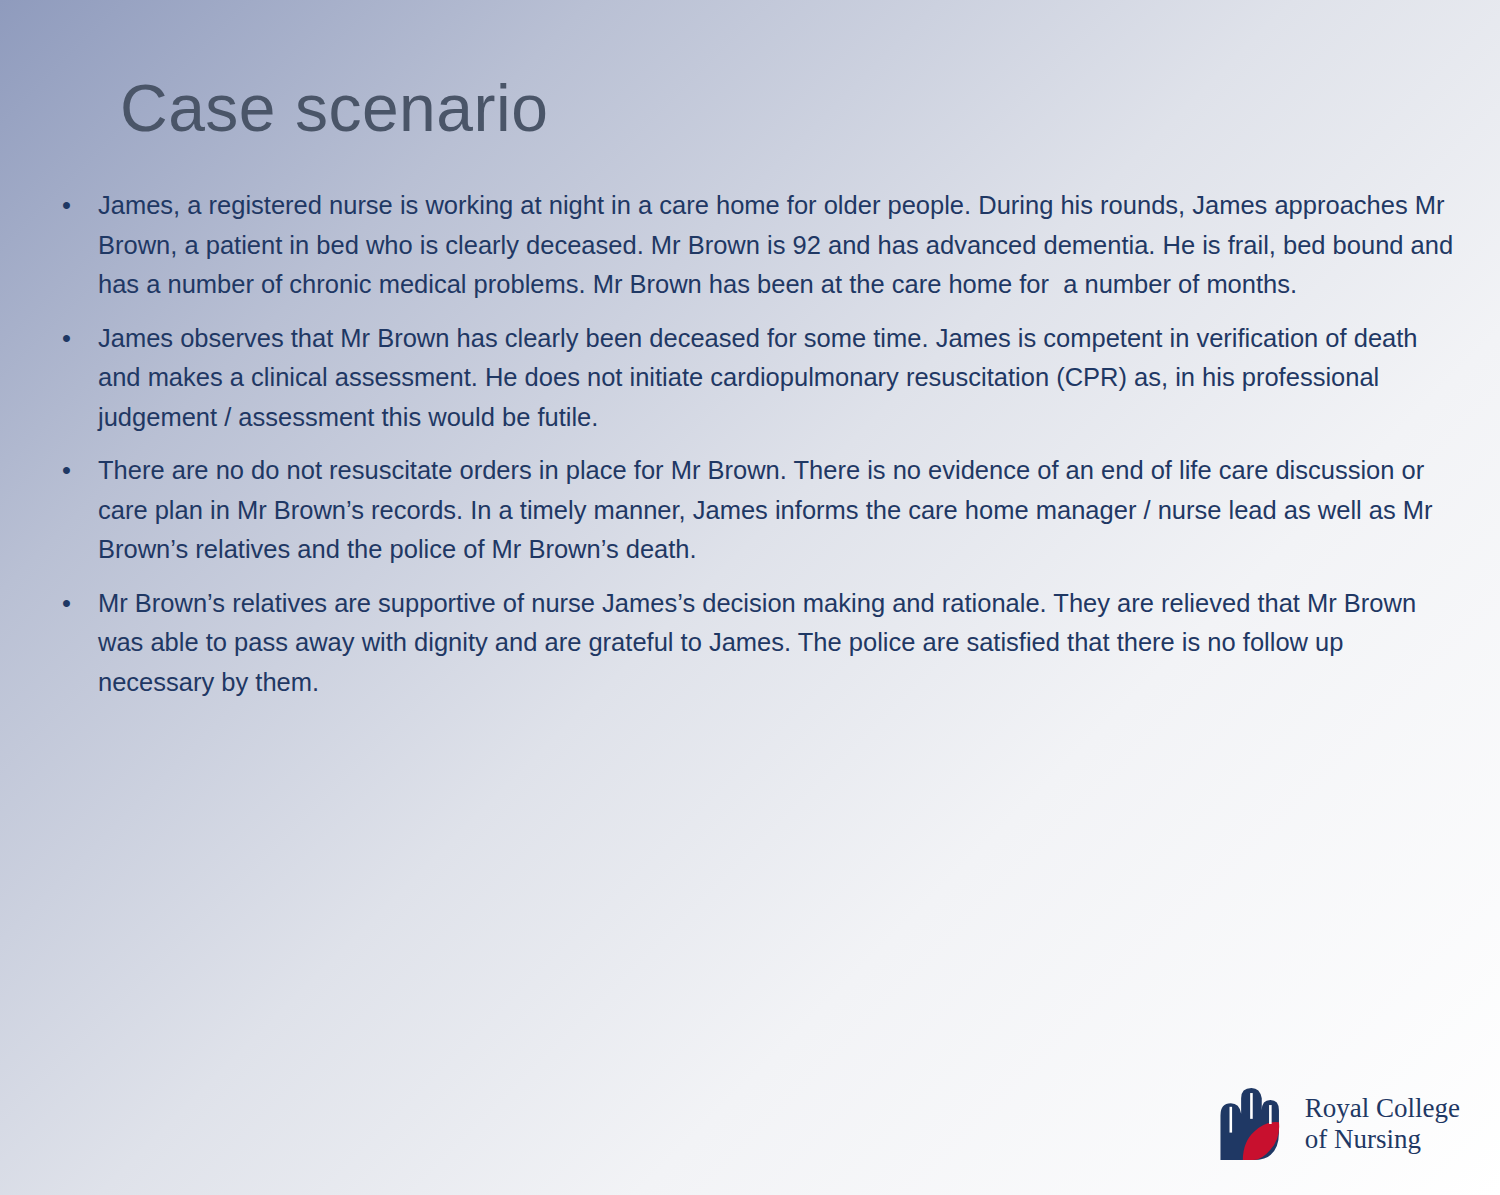Case scenario
James, a registered nurse is working at night in a care home for older people. During his rounds, James approaches Mr Brown, a patient in bed who is clearly deceased. Mr Brown is 92 and has advanced dementia. He is frail, bed bound and has a number of chronic medical problems. Mr Brown has been at the care home for a number of months.
James observes that Mr Brown has clearly been deceased for some time. James is competent in verification of death and makes a clinical assessment. He does not initiate cardiopulmonary resuscitation (CPR) as, in his professional judgement / assessment this would be futile.
There are no do not resuscitate orders in place for Mr Brown. There is no evidence of an end of life care discussion or care plan in Mr Brown’s records. In a timely manner, James informs the care home manager / nurse lead as well as Mr Brown’s relatives and the police of Mr Brown’s death.
Mr Brown’s relatives are supportive of nurse James’s decision making and rationale. They are relieved that Mr Brown was able to pass away with dignity and are grateful to James. The police are satisfied that there is no follow up necessary by them.
Royal College
of Nursing